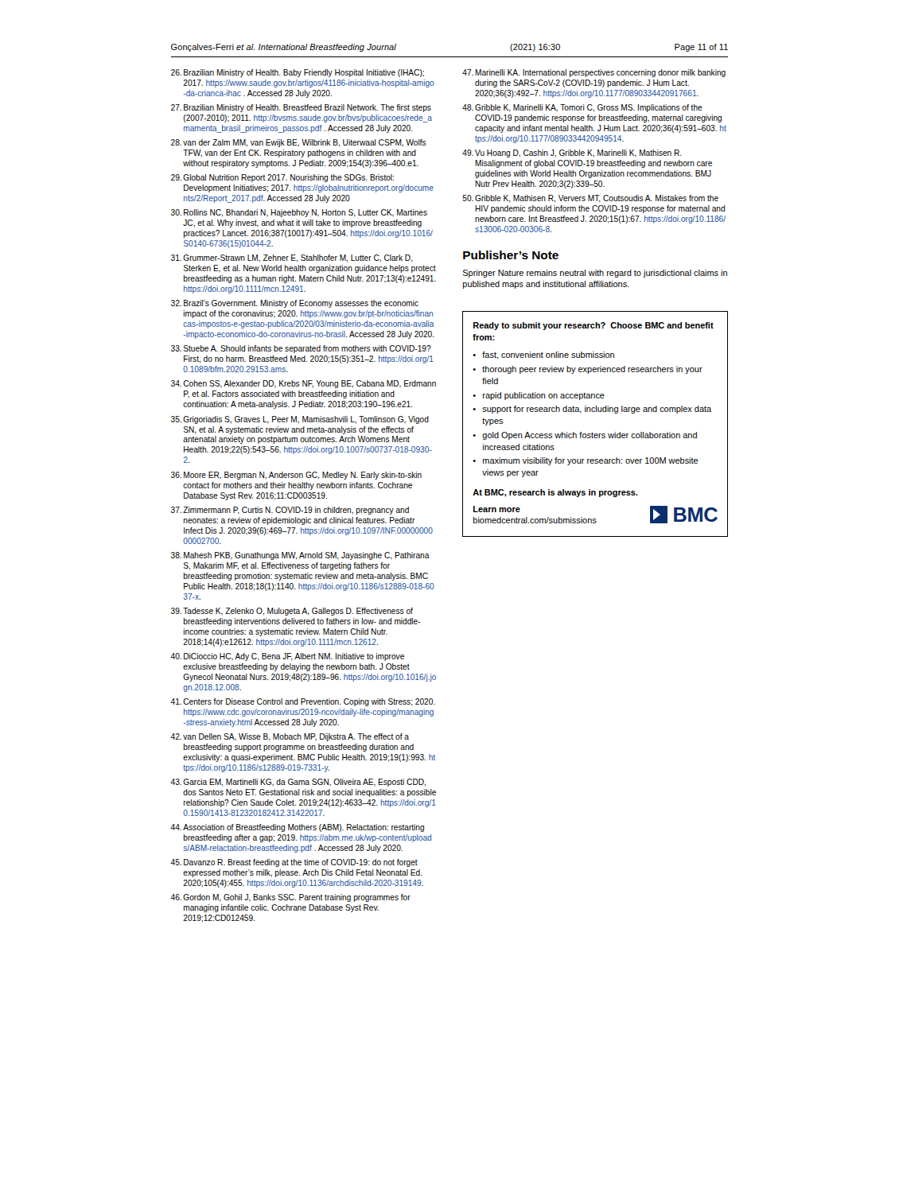Gonçalves-Ferri et al. International Breastfeeding Journal
(2021) 16:30
Page 11 of 11
26. Brazilian Ministry of Health. Baby Friendly Hospital Initiative (IHAC); 2017. https://www.saude.gov.br/artigos/41186-iniciativa-hospital-amigo-da-crianca-ihac . Accessed 28 July 2020.
27. Brazilian Ministry of Health. Breastfeed Brazil Network. The first steps (2007-2010); 2011. http://bvsms.saude.gov.br/bvs/publicacoes/rede_amamenta_brasil_primeiros_passos.pdf . Accessed 28 July 2020.
28. van der Zalm MM, van Ewijk BE, Wilbrink B, Uiterwaal CSPM, Wolfs TFW, van der Ent CK. Respiratory pathogens in children with and without respiratory symptoms. J Pediatr. 2009;154(3):396–400.e1.
29. Global Nutrition Report 2017. Nourishing the SDGs. Bristol: Development Initiatives; 2017. https://globalnutritionreport.org/documents/2/Report_2017.pdf. Accessed 28 July 2020
30. Rollins NC, Bhandari N, Hajeebhoy N, Horton S, Lutter CK, Martines JC, et al. Why invest, and what it will take to improve breastfeeding practices? Lancet. 2016;387(10017):491–504. https://doi.org/10.1016/S0140-6736(15)01044-2.
31. Grummer-Strawn LM, Zehner E, Stahlhofer M, Lutter C, Clark D, Sterken E, et al. New World health organization guidance helps protect breastfeeding as a human right. Matern Child Nutr. 2017;13(4):e12491. https://doi.org/10.1111/mcn.12491.
32. Brazil’s Government. Ministry of Economy assesses the economic impact of the coronavirus; 2020. https://www.gov.br/pt-br/noticias/financas-impostos-e-gestao-publica/2020/03/ministerio-da-economia-avalia-impacto-economico-do-coronavirus-no-brasil. Accessed 28 July 2020.
33. Stuebe A. Should infants be separated from mothers with COVID-19? First, do no harm. Breastfeed Med. 2020;15(5):351–2. https://doi.org/10.1089/bfm.2020.29153.ams.
34. Cohen SS, Alexander DD, Krebs NF, Young BE, Cabana MD, Erdmann P, et al. Factors associated with breastfeeding initiation and continuation: A meta-analysis. J Pediatr. 2018;203:190–196.e21.
35. Grigoriadis S, Graves L, Peer M, Mamisashvili L, Tomlinson G, Vigod SN, et al. A systematic review and meta-analysis of the effects of antenatal anxiety on postpartum outcomes. Arch Womens Ment Health. 2019;22(5):543–56. https://doi.org/10.1007/s00737-018-0930-2.
36. Moore ER, Bergman N, Anderson GC, Medley N. Early skin-to-skin contact for mothers and their healthy newborn infants. Cochrane Database Syst Rev. 2016;11:CD003519.
37. Zimmermann P, Curtis N. COVID-19 in children, pregnancy and neonates: a review of epidemiologic and clinical features. Pediatr Infect Dis J. 2020;39(6):469–77. https://doi.org/10.1097/INF.0000000000002700.
38. Mahesh PKB, Gunathunga MW, Arnold SM, Jayasinghe C, Pathirana S, Makarim MF, et al. Effectiveness of targeting fathers for breastfeeding promotion: systematic review and meta-analysis. BMC Public Health. 2018;18(1):1140. https://doi.org/10.1186/s12889-018-6037-x.
39. Tadesse K, Zelenko O, Mulugeta A, Gallegos D. Effectiveness of breastfeeding interventions delivered to fathers in low- and middle-income countries: a systematic review. Matern Child Nutr. 2018;14(4):e12612. https://doi.org/10.1111/mcn.12612.
40. DiCioccio HC, Ady C, Bena JF, Albert NM. Initiative to improve exclusive breastfeeding by delaying the newborn bath. J Obstet Gynecol Neonatal Nurs. 2019;48(2):189–96. https://doi.org/10.1016/j.jogn.2018.12.008.
41. Centers for Disease Control and Prevention. Coping with Stress; 2020. https://www.cdc.gov/coronavirus/2019-ncov/daily-life-coping/managing-stress-anxiety.html Accessed 28 July 2020.
42. van Dellen SA, Wisse B, Mobach MP, Dijkstra A. The effect of a breastfeeding support programme on breastfeeding duration and exclusivity: a quasi-experiment. BMC Public Health. 2019;19(1):993. https://doi.org/10.1186/s12889-019-7331-y.
43. Garcia EM, Martinelli KG, da Gama SGN, Oliveira AE, Esposti CDD, dos Santos Neto ET. Gestational risk and social inequalities: a possible relationship? Cien Saude Colet. 2019;24(12):4633–42. https://doi.org/10.1590/1413-812320182412.31422017.
44. Association of Breastfeeding Mothers (ABM). Relactation: restarting breastfeeding after a gap; 2019. https://abm.me.uk/wp-content/uploads/ABM-relactation-breastfeeding.pdf . Accessed 28 July 2020.
45. Davanzo R. Breast feeding at the time of COVID-19: do not forget expressed mother’s milk, please. Arch Dis Child Fetal Neonatal Ed. 2020;105(4):455. https://doi.org/10.1136/archdischild-2020-319149.
46. Gordon M, Gohil J, Banks SSC. Parent training programmes for managing infantile colic. Cochrane Database Syst Rev. 2019;12:CD012459.
47. Marinelli KA. International perspectives concerning donor milk banking during the SARS-CoV-2 (COVID-19) pandemic. J Hum Lact. 2020;36(3):492–7. https://doi.org/10.1177/0890334420917661.
48. Gribble K, Marinelli KA, Tomori C, Gross MS. Implications of the COVID-19 pandemic response for breastfeeding, maternal caregiving capacity and infant mental health. J Hum Lact. 2020;36(4):591–603. https://doi.org/10.1177/0890334420949514.
49. Vu Hoang D, Cashin J, Gribble K, Marinelli K, Mathisen R. Misalignment of global COVID-19 breastfeeding and newborn care guidelines with World Health Organization recommendations. BMJ Nutr Prev Health. 2020;3(2):339–50.
50. Gribble K, Mathisen R, Ververs MT, Coutsoudis A. Mistakes from the HIV pandemic should inform the COVID-19 response for maternal and newborn care. Int Breastfeed J. 2020;15(1):67. https://doi.org/10.1186/s13006-020-00306-8.
Publisher’s Note
Springer Nature remains neutral with regard to jurisdictional claims in published maps and institutional affiliations.
Ready to submit your research? Choose BMC and benefit from:
fast, convenient online submission
thorough peer review by experienced researchers in your field
rapid publication on acceptance
support for research data, including large and complex data types
gold Open Access which fosters wider collaboration and increased citations
maximum visibility for your research: over 100M website views per year
At BMC, research is always in progress.
Learn more biomedcentral.com/submissions
BMC